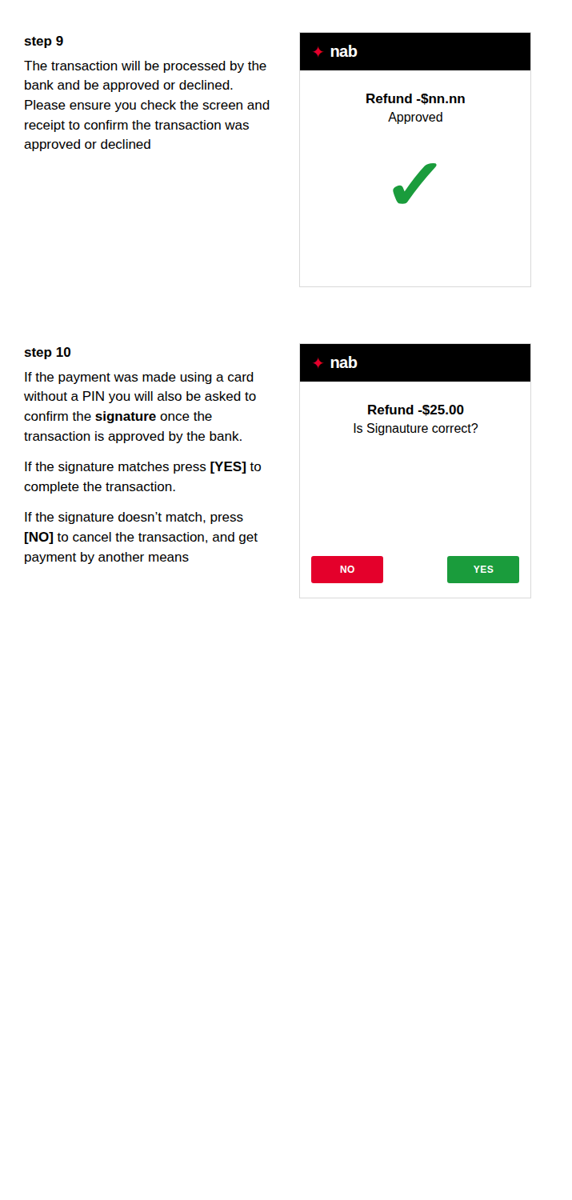step 9
The transaction will be processed by the bank and be approved or declined. Please ensure you check the screen and receipt to confirm the transaction was approved or declined
✦ nab
Refund -$nn.nn
Approved
✓
step 10
If the payment was made using a card without a PIN you will also be asked to confirm the signature once the transaction is approved by the bank.
If the signature matches press [YES] to complete the transaction.
If the signature doesn’t match, press [NO] to cancel the transaction, and get payment by another means
✦ nab
Refund -$25.00
Is Signauture correct?
NO YES